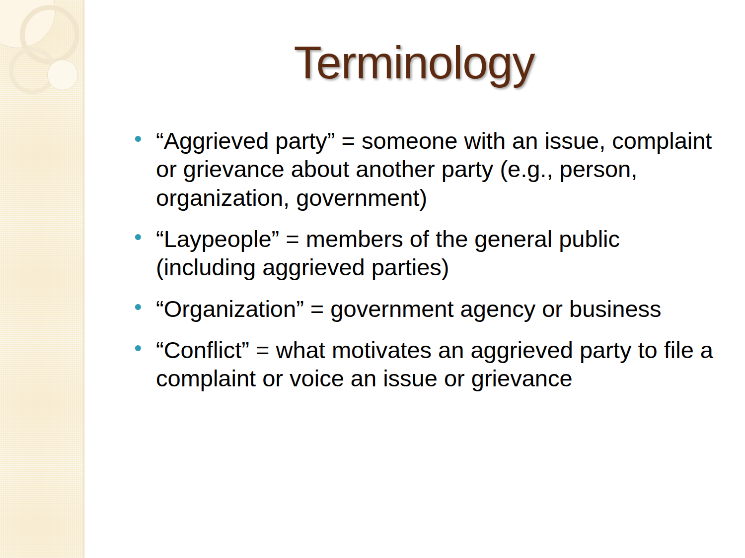Terminology
“Aggrieved party” = someone with an issue, complaint or grievance about another party (e.g., person, organization, government)
“Laypeople” = members of the general public (including aggrieved parties)
“Organization” = government agency or business
“Conflict” = what motivates an aggrieved party to file a complaint or voice an issue or grievance